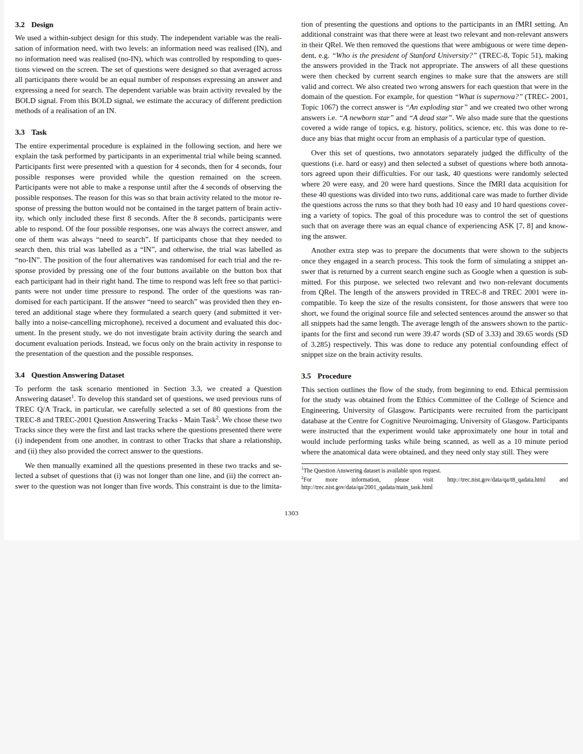3.2 Design
We used a within-subject design for this study. The independent variable was the realisation of information need, with two levels: an information need was realised (IN), and no information need was realised (no-IN), which was controlled by responding to questions viewed on the screen. The set of questions were designed so that averaged across all participants there would be an equal number of responses expressing an answer and expressing a need for search. The dependent variable was brain activity revealed by the BOLD signal. From this BOLD signal, we estimate the accuracy of different prediction methods of a realisation of an IN.
3.3 Task
The entire experimental procedure is explained in the following section, and here we explain the task performed by participants in an experimental trial while being scanned. Participants first were presented with a question for 4 seconds, then for 4 seconds, four possible responses were provided while the question remained on the screen. Participants were not able to make a response until after the 4 seconds of observing the possible responses. The reason for this was so that brain activity related to the motor response of pressing the button would not be contained in the target pattern of brain activity, which only included these first 8 seconds. After the 8 seconds, participants were able to respond. Of the four possible responses, one was always the correct answer, and one of them was always “need to search”. If participants chose that they needed to search then, this trial was labelled as a “IN”, and otherwise, the trial was labelled as “no-IN”. The position of the four alternatives was randomised for each trial and the response provided by pressing one of the four buttons available on the button box that each participant had in their right hand. The time to respond was left free so that participants were not under time pressure to respond. The order of the questions was randomised for each participant. If the answer “need to search” was provided then they entered an additional stage where they formulated a search query (and submitted it verbally into a noise-cancelling microphone), received a document and evaluated this document. In the present study, we do not investigate brain activity during the search and document evaluation periods. Instead, we focus only on the brain activity in response to the presentation of the question and the possible responses.
3.4 Question Answering Dataset
To perform the task scenario mentioned in Section 3.3, we created a Question Answering dataset1. To develop this standard set of questions, we used previous runs of TREC Q/A Track, in particular, we carefully selected a set of 80 questions from the TREC-8 and TREC-2001 Question Answering Tracks - Main Task2. We chose these two Tracks since they were the first and last tracks where the questions presented there were (i) independent from one another, in contrast to other Tracks that share a relationship, and (ii) they also provided the correct answer to the questions.
We then manually examined all the questions presented in these two tracks and selected a subset of questions that (i) was not longer than one line, and (ii) the correct answer to the question was not longer than five words. This constraint is due to the limitation of presenting the questions and options to the participants in an fMRI setting. An additional constraint was that there were at least two relevant and non-relevant answers in their QRel. We then removed the questions that were ambiguous or were time dependent, e.g. “Who is the president of Stanford University?” (TREC-8, Topic 51), making the answers provided in the Track not appropriate. The answers of all these questions were then checked by current search engines to make sure that the answers are still valid and correct. We also created two wrong answers for each question that were in the domain of the question. For example, for question “What is supernova?” (TREC- 2001, Topic 1067) the correct answer is “An exploding star” and we created two other wrong answers i.e. “A newborn star” and “A dead star”. We also made sure that the questions covered a wide range of topics, e.g. history, politics, science, etc. this was done to reduce any bias that might occur from an emphasis of a particular type of question.
Over this set of questions, two annotators separately judged the difficulty of the questions (i.e. hard or easy) and then selected a subset of questions where both annotators agreed upon their difficulties. For our task, 40 questions were randomly selected where 20 were easy, and 20 were hard questions. Since the fMRI data acquisition for these 40 questions was divided into two runs, additional care was made to further divide the questions across the runs so that they both had 10 easy and 10 hard questions covering a variety of topics. The goal of this procedure was to control the set of questions such that on average there was an equal chance of experiencing ASK [7, 8] and knowing the answer.
Another extra step was to prepare the documents that were shown to the subjects once they engaged in a search process. This took the form of simulating a snippet answer that is returned by a current search engine such as Google when a question is submitted. For this purpose, we selected two relevant and two non-relevant documents from QRel. The length of the answers provided in TREC-8 and TREC 2001 were incompatible. To keep the size of the results consistent, for those answers that were too short, we found the original source file and selected sentences around the answer so that all snippets had the same length. The average length of the answers shown to the participants for the first and second run were 39.47 words (SD of 3.33) and 39.65 words (SD of 3.285) respectively. This was done to reduce any potential confounding effect of snippet size on the brain activity results.
3.5 Procedure
This section outlines the flow of the study, from beginning to end. Ethical permission for the study was obtained from the Ethics Committee of the College of Science and Engineering, University of Glasgow. Participants were recruited from the participant database at the Centre for Cognitive Neuroimaging, University of Glasgow. Participants were instructed that the experiment would take approximately one hour in total and would include performing tasks while being scanned, as well as a 10 minute period where the anatomical data were obtained, and they need only stay still. They were
1The Question Answering dataset is available upon request.
2For more information, please visit http://trec.nist.gov/data/qa/t8_qadata.html and http://trec.nist.gov/data/qa/2001_qadata/main_task.html
1303